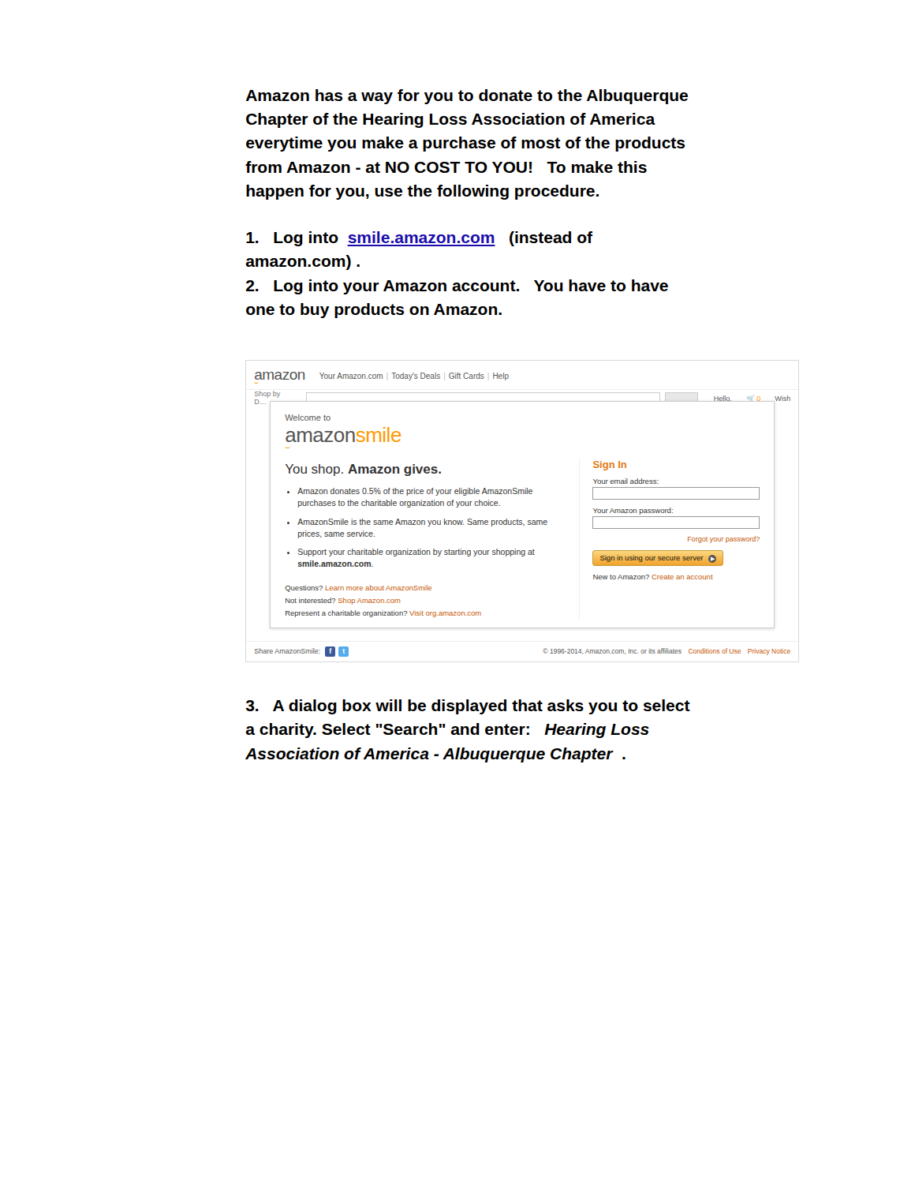Amazon has a way for you to donate to the Albuquerque Chapter of the Hearing Loss Association of America everytime you make a purchase of most of the products from Amazon - at NO COST TO YOU! To make this happen for you, use the following procedure.
1. Log into smile.amazon.com (instead of amazon.com) .
2. Log into your Amazon account. You have to have one to buy products on Amazon.
amazon⌣
Your Amazon.com|Today's Deals|Gift Cards|Help
Shop by
D…
Hello,
🛒 0
Wish
Welcome to
amazonsmile⌣
You shop. Amazon gives.
Amazon donates 0.5% of the price of your eligible AmazonSmile purchases to the charitable organization of your choice.
AmazonSmile is the same Amazon you know. Same products, same prices, same service.
Support your charitable organization by starting your shopping at smile.amazon.com.
Questions? Learn more about AmazonSmile
Not interested? Shop Amazon.com
Represent a charitable organization? Visit org.amazon.com
Sign In
Your email address:
Your Amazon password:
Forgot your password?
Sign in using our secure server ▶
New to Amazon? Create an account
Share AmazonSmile: f t © 1996-2014, Amazon.com, Inc. or its affiliates Conditions of Use Privacy Notice
3. A dialog box will be displayed that asks you to select a charity. Select "Search" and enter: Hearing Loss Association of America - Albuquerque Chapter .